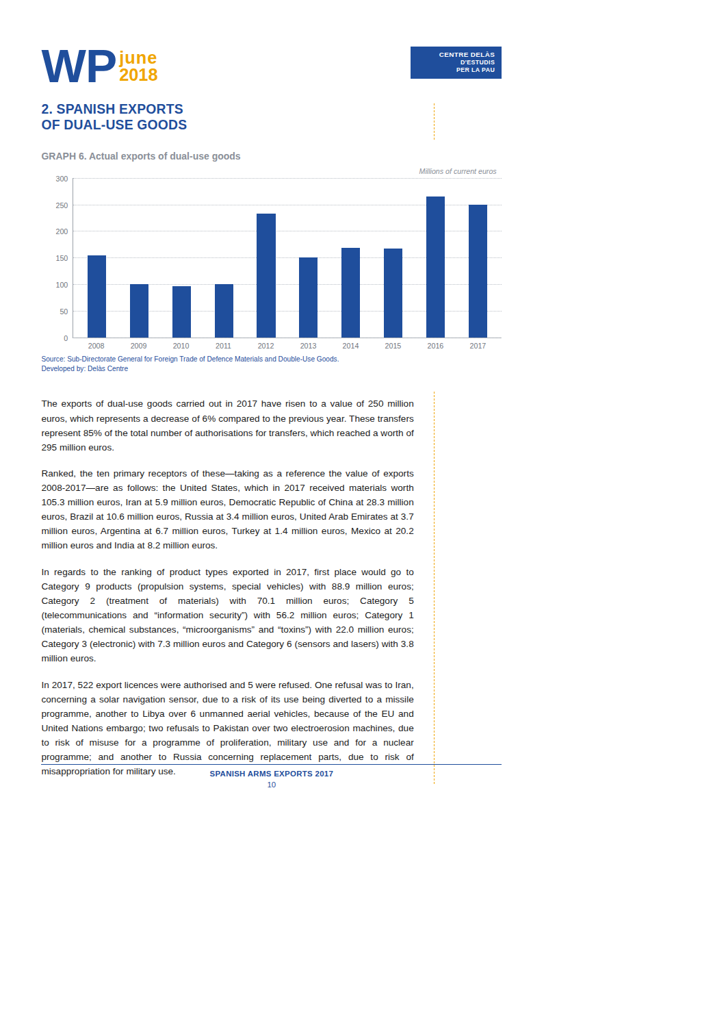WP june 2018
CENTRE DELÀS
D'ESTUDIS
PER LA PAU
2. Spanish exports
of dual-use goods
GRAPH 6. Actual exports of dual-use goods
Millions of current euros
300
250
200
150
100
50
0
20082009201020112012 20132014201520162017
Source: Sub-Directorate General for Foreign Trade of Defence Materials and Double-Use Goods.
Developed by: Delàs Centre
The exports of dual-use goods carried out in 2017 have risen to a value of 250 million euros, which represents a decrease of 6% compared to the previous year. These transfers represent 85% of the total number of authorisations for transfers, which reached a worth of 295 million euros.
Ranked, the ten primary receptors of these—taking as a reference the value of exports 2008-2017—are as follows: the United States, which in 2017 received materials worth 105.3 million euros, Iran at 5.9 million euros, Democratic Republic of China at 28.3 million euros, Brazil at 10.6 million euros, Russia at 3.4 million euros, United Arab Emirates at 3.7 million euros, Argentina at 6.7 million euros, Turkey at 1.4 million euros, Mexico at 20.2 million euros and India at 8.2 million euros.
In regards to the ranking of product types exported in 2017, first place would go to Category 9 products (propulsion systems, special vehicles) with 88.9 million euros; Category 2 (treatment of materials) with 70.1 million euros; Category 5 (telecommunications and “information security”) with 56.2 million euros; Category 1 (materials, chemical substances, “microorganisms” and “toxins”) with 22.0 million euros; Category 3 (electronic) with 7.3 million euros and Category 6 (sensors and lasers) with 3.8 million euros.
In 2017, 522 export licences were authorised and 5 were refused. One refusal was to Iran, concerning a solar navigation sensor, due to a risk of its use being diverted to a missile programme, another to Libya over 6 unmanned aerial vehicles, because of the EU and United Nations embargo; two refusals to Pakistan over two electroerosion machines, due to risk of misuse for a programme of proliferation, military use and for a nuclear programme; and another to Russia concerning replacement parts, due to risk of misappropriation for military use.
Spanish arms exports 2017
10